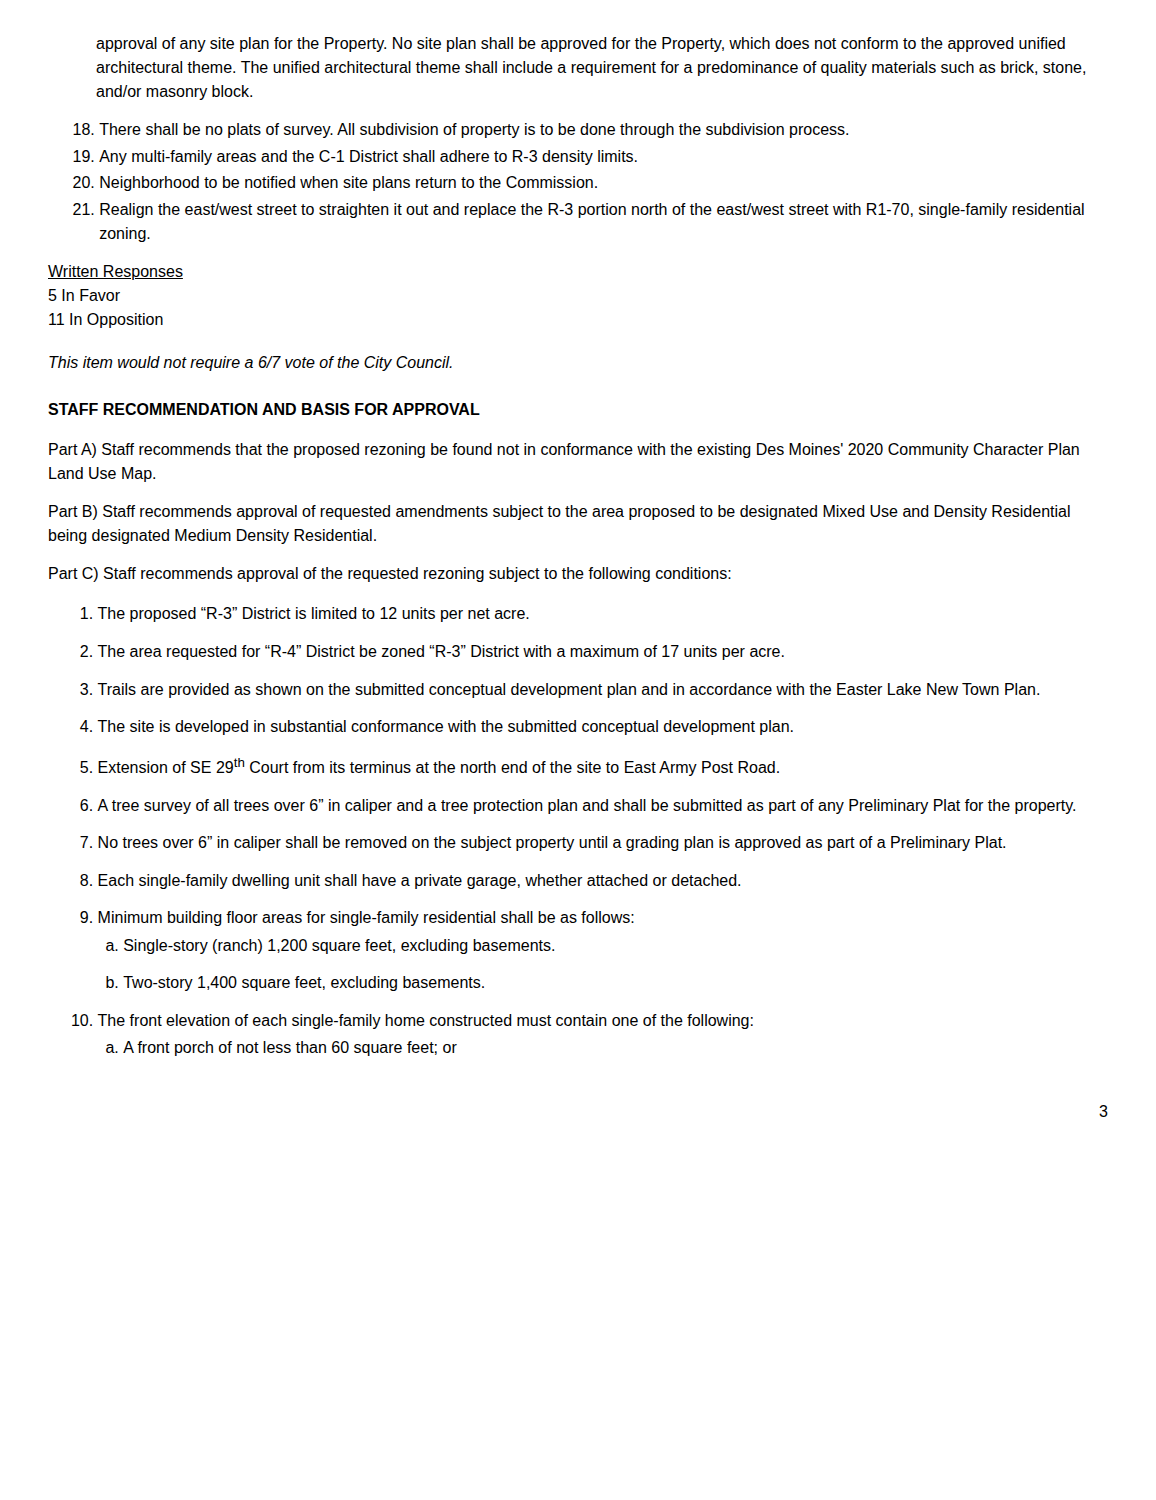approval of any site plan for the Property. No site plan shall be approved for the Property, which does not conform to the approved unified architectural theme. The unified architectural theme shall include a requirement for a predominance of quality materials such as brick, stone, and/or masonry block.
There shall be no plats of survey. All subdivision of property is to be done through the subdivision process.
Any multi-family areas and the C-1 District shall adhere to R-3 density limits.
Neighborhood to be notified when site plans return to the Commission.
Realign the east/west street to straighten it out and replace the R-3 portion north of the east/west street with R1-70, single-family residential zoning.
Written Responses
5 In Favor
11 In Opposition
This item would not require a 6/7 vote of the City Council.
STAFF RECOMMENDATION AND BASIS FOR APPROVAL
Part A) Staff recommends that the proposed rezoning be found not in conformance with the existing Des Moines' 2020 Community Character Plan Land Use Map.
Part B) Staff recommends approval of requested amendments subject to the area proposed to be designated Mixed Use and Density Residential being designated Medium Density Residential.
Part C) Staff recommends approval of the requested rezoning subject to the following conditions:
The proposed “R-3” District is limited to 12 units per net acre.
The area requested for “R-4” District be zoned “R-3” District with a maximum of 17 units per acre.
Trails are provided as shown on the submitted conceptual development plan and in accordance with the Easter Lake New Town Plan.
The site is developed in substantial conformance with the submitted conceptual development plan.
Extension of SE 29th Court from its terminus at the north end of the site to East Army Post Road.
A tree survey of all trees over 6” in caliper and a tree protection plan and shall be submitted as part of any Preliminary Plat for the property.
No trees over 6” in caliper shall be removed on the subject property until a grading plan is approved as part of a Preliminary Plat.
Each single-family dwelling unit shall have a private garage, whether attached or detached.
Minimum building floor areas for single-family residential shall be as follows:
Single-story (ranch) 1,200 square feet, excluding basements.
Two-story 1,400 square feet, excluding basements.
The front elevation of each single-family home constructed must contain one of the following:
A front porch of not less than 60 square feet; or
3